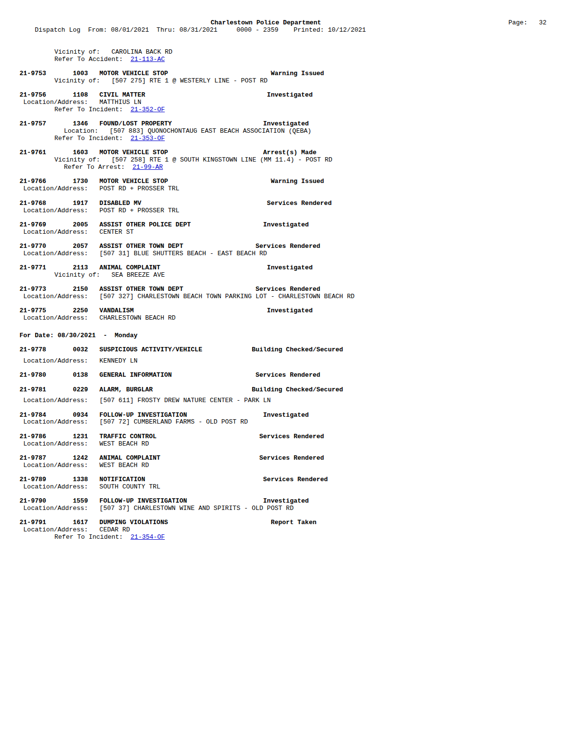Charlestown Police Department Page: 32
Dispatch Log From: 08/01/2021 Thru: 08/31/2021 0000 - 2359 Printed: 10/12/2021
Vicinity of: CAROLINA BACK RD
Refer To Accident: 21-113-AC
21-9753 1003 MOTOR VEHICLE STOP Warning Issued
Vicinity of: [507 275] RTE 1 @ WESTERLY LINE - POST RD
21-9756 1108 CIVIL MATTER Investigated
Location/Address: MATTHIUS LN
Refer To Incident: 21-352-OF
21-9757 1346 FOUND/LOST PROPERTY Investigated
Location: [507 883] QUONOCHONTAUG EAST BEACH ASSOCIATION (QEBA)
Refer To Incident: 21-353-OF
21-9761 1603 MOTOR VEHICLE STOP Arrest(s) Made
Vicinity of: [507 258] RTE 1 @ SOUTH KINGSTOWN LINE (MM 11.4) - POST RD
Refer To Arrest: 21-99-AR
21-9766 1730 MOTOR VEHICLE STOP Warning Issued
Location/Address: POST RD + PROSSER TRL
21-9768 1917 DISABLED MV Services Rendered
Location/Address: POST RD + PROSSER TRL
21-9769 2005 ASSIST OTHER POLICE DEPT Investigated
Location/Address: CENTER ST
21-9770 2057 ASSIST OTHER TOWN DEPT Services Rendered
Location/Address: [507 31] BLUE SHUTTERS BEACH - EAST BEACH RD
21-9771 2113 ANIMAL COMPLAINT Investigated
Vicinity of: SEA BREEZE AVE
21-9773 2150 ASSIST OTHER TOWN DEPT Services Rendered
Location/Address: [507 327] CHARLESTOWN BEACH TOWN PARKING LOT - CHARLESTOWN BEACH RD
21-9775 2250 VANDALISM Investigated
Location/Address: CHARLESTOWN BEACH RD
For Date: 08/30/2021 - Monday
21-9778 0032 SUSPICIOUS ACTIVITY/VEHICLE Building Checked/Secured
Location/Address: KENNEDY LN
21-9780 0138 GENERAL INFORMATION Services Rendered
21-9781 0229 ALARM, BURGLAR Building Checked/Secured
Location/Address: [507 611] FROSTY DREW NATURE CENTER - PARK LN
21-9784 0934 FOLLOW-UP INVESTIGATION Investigated
Location/Address: [507 72] CUMBERLAND FARMS - OLD POST RD
21-9786 1231 TRAFFIC CONTROL Services Rendered
Location/Address: WEST BEACH RD
21-9787 1242 ANIMAL COMPLAINT Services Rendered
Location/Address: WEST BEACH RD
21-9789 1338 NOTIFICATION Services Rendered
Location/Address: SOUTH COUNTY TRL
21-9790 1559 FOLLOW-UP INVESTIGATION Investigated
Location/Address: [507 37] CHARLESTOWN WINE AND SPIRITS - OLD POST RD
21-9791 1617 DUMPING VIOLATIONS Report Taken
Location/Address: CEDAR RD
Refer To Incident: 21-354-OF